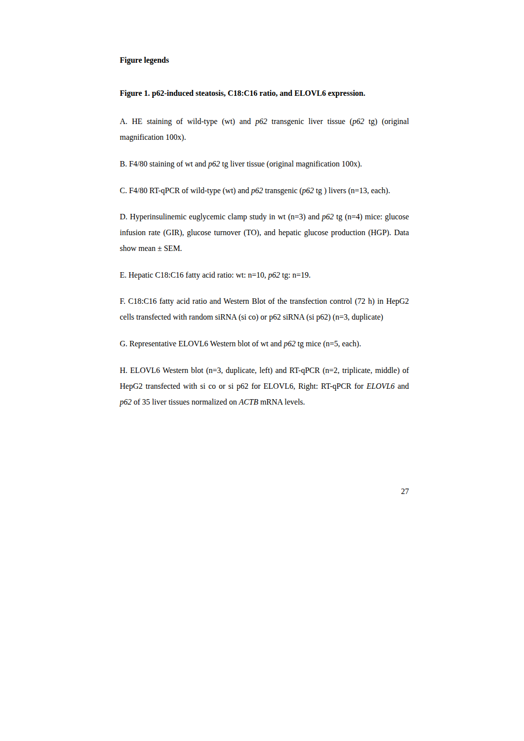Figure legends
Figure 1. p62-induced steatosis, C18:C16 ratio, and ELOVL6 expression.
A. HE staining of wild-type (wt) and p62 transgenic liver tissue (p62 tg) (original magnification 100x).
B. F4/80 staining of wt and p62 tg liver tissue (original magnification 100x).
C. F4/80 RT-qPCR of wild-type (wt) and p62 transgenic (p62 tg ) livers (n=13, each).
D. Hyperinsulinemic euglycemic clamp study in wt (n=3) and p62 tg (n=4) mice: glucose infusion rate (GIR), glucose turnover (TO), and hepatic glucose production (HGP). Data show mean ± SEM.
E. Hepatic C18:C16 fatty acid ratio: wt: n=10, p62 tg: n=19.
F. C18:C16 fatty acid ratio and Western Blot of the transfection control (72 h) in HepG2 cells transfected with random siRNA (si co) or p62 siRNA (si p62) (n=3, duplicate)
G. Representative ELOVL6 Western blot of wt and p62 tg mice (n=5, each).
H. ELOVL6 Western blot (n=3, duplicate, left) and RT-qPCR (n=2, triplicate, middle) of HepG2 transfected with si co or si p62 for ELOVL6, Right: RT-qPCR for ELOVL6 and p62 of 35 liver tissues normalized on ACTB mRNA levels.
27